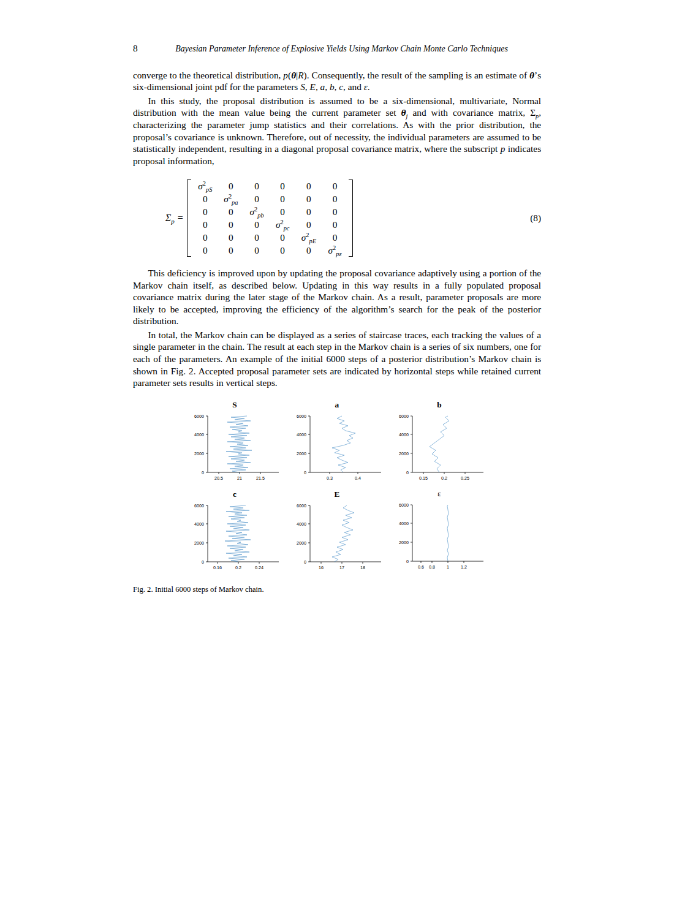8
Bayesian Parameter Inference of Explosive Yields Using Markov Chain Monte Carlo Techniques
converge to the theoretical distribution, p(θ|R). Consequently, the result of the sampling is an estimate of θ’s six-dimensional joint pdf for the parameters S, E, a, b, c, and ε.
In this study, the proposal distribution is assumed to be a six-dimensional, multivariate, Normal distribution with the mean value being the current parameter set θj and with covariance matrix, Σp, characterizing the parameter jump statistics and their correlations. As with the prior distribution, the proposal’s covariance is unknown. Therefore, out of necessity, the individual parameters are assumed to be statistically independent, resulting in a diagonal proposal covariance matrix, where the subscript p indicates proposal information,
Σp =
| σ 2 pS | 0 | 0 | 0 | 0 | 0 |
| 0 | σ 2 pa | 0 | 0 | 0 | 0 |
| 0 | 0 | σ 2 pb | 0 | 0 | 0 |
| 0 | 0 | 0 | σ 2 pc | 0 | 0 |
| 0 | 0 | 0 | 0 | σ 2 pE | 0 |
| 0 | 0 | 0 | 0 | 0 | σ 2 pε |
(8)
This deficiency is improved upon by updating the proposal covariance adaptively using a portion of the Markov chain itself, as described below. Updating in this way results in a fully populated proposal covariance matrix during the later stage of the Markov chain. As a result, parameter proposals are more likely to be accepted, improving the efficiency of the algorithm’s search for the peak of the posterior distribution.
In total, the Markov chain can be displayed as a series of staircase traces, each tracking the values of a single parameter in the chain. The result at each step in the Markov chain is a series of six numbers, one for each of the parameters. An example of the initial 6000 steps of a posterior distribution’s Markov chain is shown in Fig. 2. Accepted proposal parameter sets are indicated by horizontal steps while retained current parameter sets results in vertical steps.
S
0 2000 4000 6000 20.5 21 21.5
a
0 2000 4000 6000 0.3 0.4
b
0 2000 4000 6000 0.15 0.2 0.25
c
0 2000 4000 6000 0.16 0.2 0.24
E
0 2000 4000 6000 16 17 18
ε
0 2000 4000 6000 0.6 0.8 1 1.2
Fig. 2. Initial 6000 steps of Markov chain.